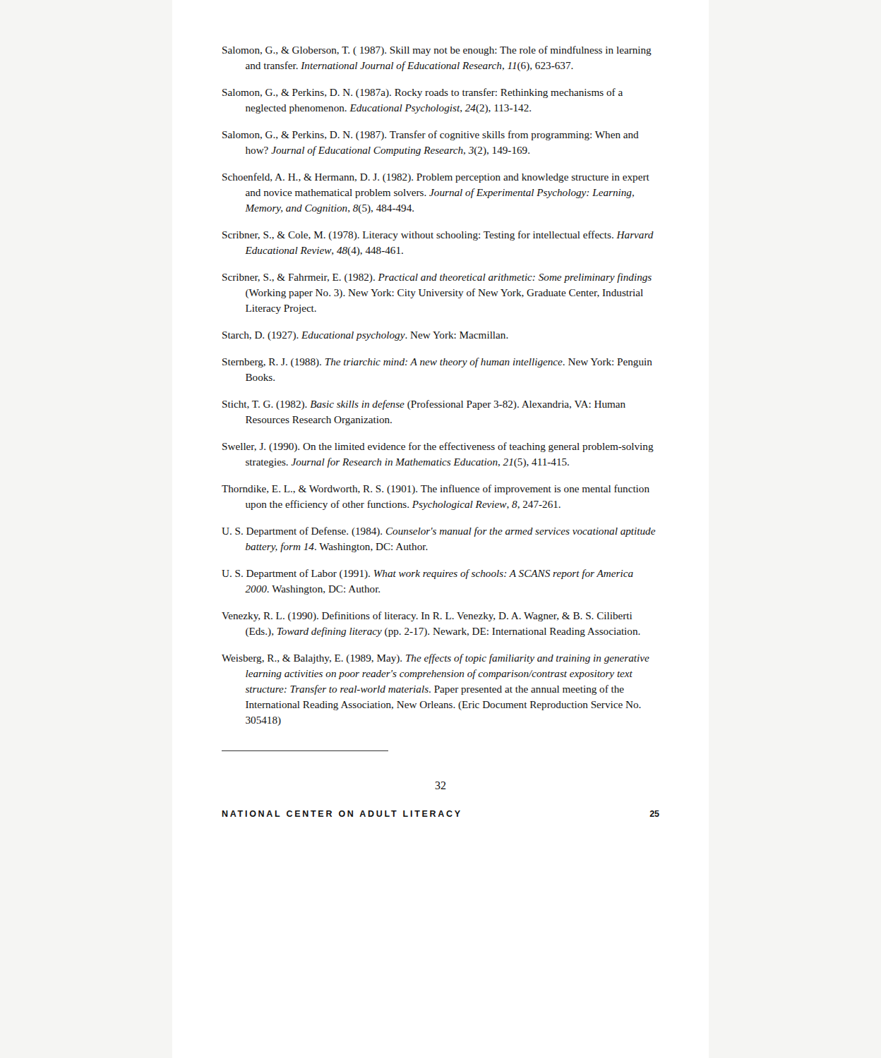Salomon, G., & Globerson, T. ( 1987). Skill may not be enough: The role of mindfulness in learning and transfer. International Journal of Educational Research, 11(6), 623-637.
Salomon, G., & Perkins, D. N. (1987a). Rocky roads to transfer: Rethinking mechanisms of a neglected phenomenon. Educational Psychologist, 24(2), 113-142.
Salomon, G., & Perkins, D. N. (1987). Transfer of cognitive skills from programming: When and how? Journal of Educational Computing Research, 3(2), 149-169.
Schoenfeld, A. H., & Hermann, D. J. (1982). Problem perception and knowledge structure in expert and novice mathematical problem solvers. Journal of Experimental Psychology: Learning, Memory, and Cognition, 8(5), 484-494.
Scribner, S., & Cole, M. (1978). Literacy without schooling: Testing for intellectual effects. Harvard Educational Review, 48(4), 448-461.
Scribner, S., & Fahrmeir, E. (1982). Practical and theoretical arithmetic: Some preliminary findings (Working paper No. 3). New York: City University of New York, Graduate Center, Industrial Literacy Project.
Starch, D. (1927). Educational psychology. New York: Macmillan.
Sternberg, R. J. (1988). The triarchic mind: A new theory of human intelligence. New York: Penguin Books.
Sticht, T. G. (1982). Basic skills in defense (Professional Paper 3-82). Alexandria, VA: Human Resources Research Organization.
Sweller, J. (1990). On the limited evidence for the effectiveness of teaching general problem-solving strategies. Journal for Research in Mathematics Education, 21(5), 411-415.
Thorndike, E. L., & Wordworth, R. S. (1901). The influence of improvement is one mental function upon the efficiency of other functions. Psychological Review, 8, 247-261.
U. S. Department of Defense. (1984). Counselor's manual for the armed services vocational aptitude battery, form 14. Washington, DC: Author.
U. S. Department of Labor (1991). What work requires of schools: A SCANS report for America 2000. Washington, DC: Author.
Venezky, R. L. (1990). Definitions of literacy. In R. L. Venezky, D. A. Wagner, & B. S. Ciliberti (Eds.), Toward defining literacy (pp. 2-17). Newark, DE: International Reading Association.
Weisberg, R., & Balajthy, E. (1989, May). The effects of topic familiarity and training in generative learning activities on poor reader's comprehension of comparison/contrast expository text structure: Transfer to real-world materials. Paper presented at the annual meeting of the International Reading Association, New Orleans. (Eric Document Reproduction Service No. 305418)
32
NATIONAL CENTER ON ADULT LITERACY 25